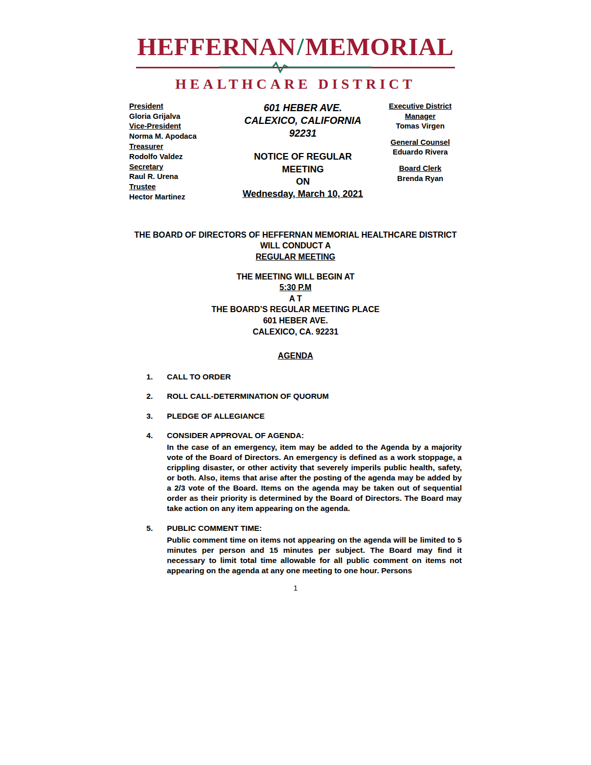HEFFERNAN/MEMORIAL
HEALTHCARE DISTRICT
President
Gloria Grijalva
Vice-President
Norma M. Apodaca
Treasurer
Rodolfo Valdez
Secretary
Raul R. Urena
Trustee
Hector Martinez
601 HEBER AVE.
CALEXICO, CALIFORNIA 92231
NOTICE OF REGULAR MEETING
ON
Wednesday, March 10, 2021
Executive District
Manager
Tomas Virgen
General Counsel
Eduardo Rivera
Board Clerk
Brenda Ryan
THE BOARD OF DIRECTORS OF HEFFERNAN MEMORIAL HEALTHCARE DISTRICT
WILL CONDUCT A
REGULAR MEETING
THE MEETING WILL BEGIN AT
5:30 P.M
A T
THE BOARD’S REGULAR MEETING PLACE
601 HEBER AVE.
CALEXICO, CA. 92231
AGENDA
1. CALL TO ORDER
2. ROLL CALL-DETERMINATION OF QUORUM
3. PLEDGE OF ALLEGIANCE
4. CONSIDER APPROVAL OF AGENDA:
In the case of an emergency, item may be added to the Agenda by a majority vote of the Board of Directors. An emergency is defined as a work stoppage, a crippling disaster, or other activity that severely imperils public health, safety, or both. Also, items that arise after the posting of the agenda may be added by a 2/3 vote of the Board. Items on the agenda may be taken out of sequential order as their priority is determined by the Board of Directors. The Board may take action on any item appearing on the agenda.
5. PUBLIC COMMENT TIME:
Public comment time on items not appearing on the agenda will be limited to 5 minutes per person and 15 minutes per subject. The Board may find it necessary to limit total time allowable for all public comment on items not appearing on the agenda at any one meeting to one hour. Persons
1